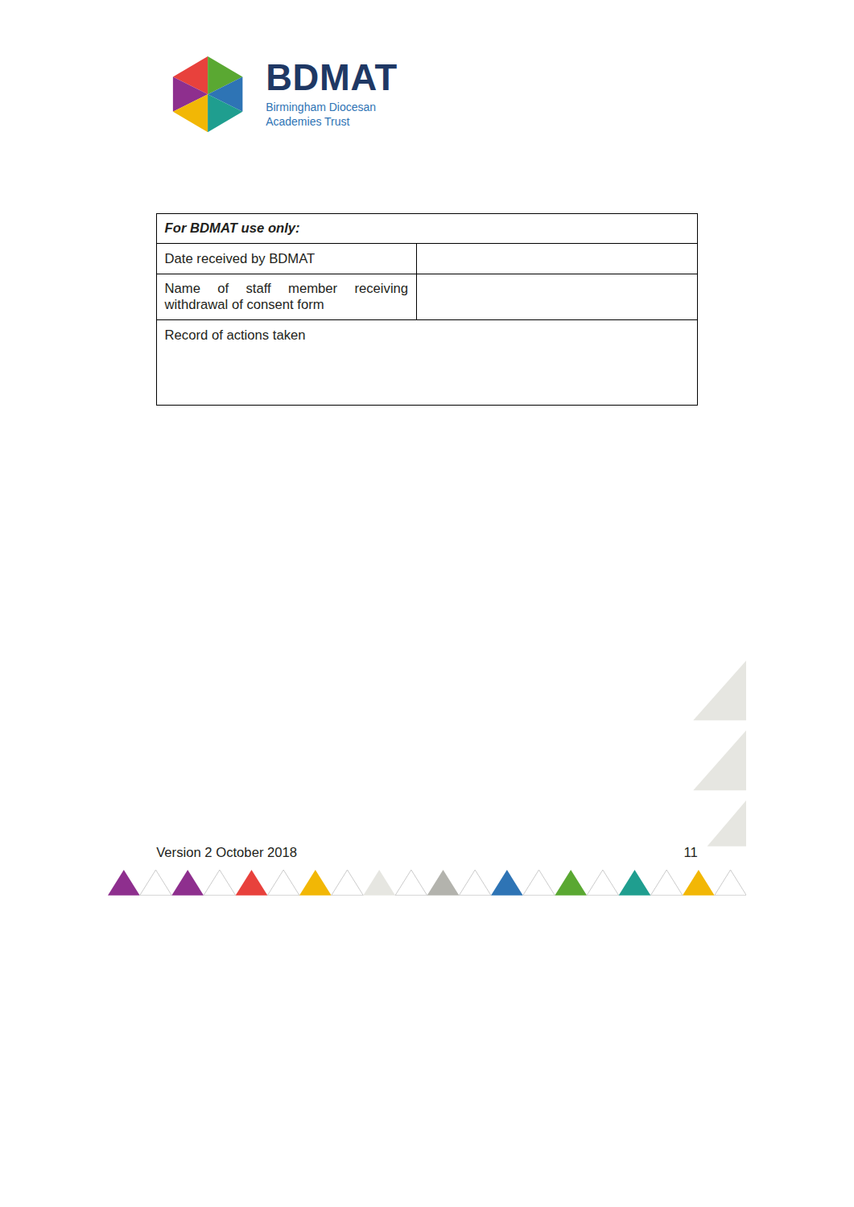BDMAT
Birmingham Diocesan
Academies Trust
| For BDMAT use only: |
| Date received by BDMAT | |
| Name of staff member receiving withdrawal of consent form | |
| Record of actions taken |
Version 2 October 2018
11